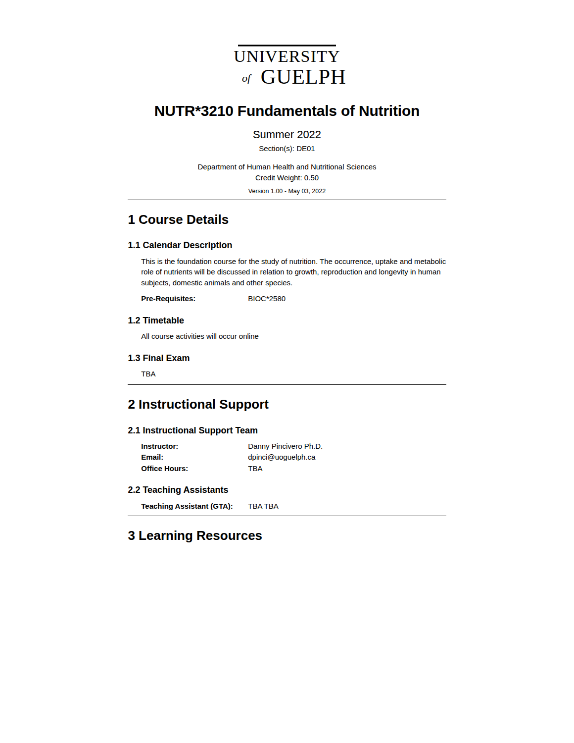NUTR*3210 Fundamentals of Nutrition
Summer 2022
Section(s): DE01
Department of Human Health and Nutritional Sciences
Credit Weight: 0.50
Version 1.00 - May 03, 2022
1 Course Details
1.1 Calendar Description
This is the foundation course for the study of nutrition. The occurrence, uptake and metabolic role of nutrients will be discussed in relation to growth, reproduction and longevity in human subjects, domestic animals and other species.
Pre-Requisites:
BIOC*2580
1.2 Timetable
All course activities will occur online
1.3 Final Exam
TBA
2 Instructional Support
2.1 Instructional Support Team
Instructor:
Danny Pincivero Ph.D.
Email:
dpinci@uoguelph.ca
Office Hours:
TBA
2.2 Teaching Assistants
Teaching Assistant (GTA):
TBA TBA
3 Learning Resources